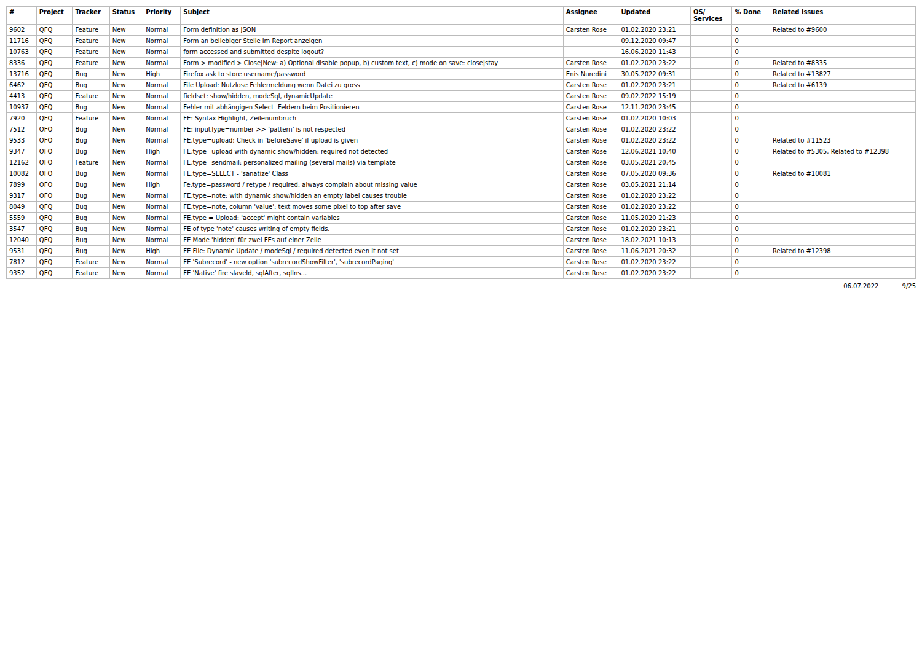| # | Project | Tracker | Status | Priority | Subject | Assignee | Updated | OS/ Services | % Done | Related issues |
| --- | --- | --- | --- | --- | --- | --- | --- | --- | --- | --- |
| 9602 | QFQ | Feature | New | Normal | Form definition as JSON | Carsten Rose | 01.02.2020 23:21 | | 0 | Related to #9600 |
| 11716 | QFQ | Feature | New | Normal | Form an beliebiger Stelle im Report anzeigen | | 09.12.2020 09:47 | | 0 | |
| 10763 | QFQ | Feature | New | Normal | form accessed and submitted despite logout? | | 16.06.2020 11:43 | | 0 | |
| 8336 | QFQ | Feature | New | Normal | Form > modified > Close/New: a) Optional disable popup, b) custom text, c) mode on save: close/stay | Carsten Rose | 01.02.2020 23:22 | | 0 | Related to #8335 |
| 13716 | QFQ | Bug | New | High | Firefox ask to store username/password | Enis Nuredini | 30.05.2022 09:31 | | 0 | Related to #13827 |
| 6462 | QFQ | Bug | New | Normal | File Upload: Nutzlose Fehlermeldung wenn Datei zu gross | Carsten Rose | 01.02.2020 23:21 | | 0 | Related to #6139 |
| 4413 | QFQ | Feature | New | Normal | fieldset: show/hidden, modeSql, dynamicUpdate | Carsten Rose | 09.02.2022 15:19 | | 0 | |
| 10937 | QFQ | Bug | New | Normal | Fehler mit abhängigen Select- Feldern beim Positionieren | Carsten Rose | 12.11.2020 23:45 | | 0 | |
| 7920 | QFQ | Feature | New | Normal | FE: Syntax Highlight, Zeilenumbruch | Carsten Rose | 01.02.2020 10:03 | | 0 | |
| 7512 | QFQ | Bug | New | Normal | FE: inputType=number >> 'pattern' is not respected | Carsten Rose | 01.02.2020 23:22 | | 0 | |
| 9533 | QFQ | Bug | New | Normal | FE.type=upload: Check in 'beforeSave' if upload is given | Carsten Rose | 01.02.2020 23:22 | | 0 | Related to #11523 |
| 9347 | QFQ | Bug | New | High | FE.type=upload with dynamic show/hidden: required not detected | Carsten Rose | 12.06.2021 10:40 | | 0 | Related to #5305, Related to #12398 |
| 12162 | QFQ | Feature | New | Normal | FE.type=sendmail: personalized mailing (several mails) via template | Carsten Rose | 03.05.2021 20:45 | | 0 | |
| 10082 | QFQ | Bug | New | Normal | FE.type=SELECT - 'sanatize' Class | Carsten Rose | 07.05.2020 09:36 | | 0 | Related to #10081 |
| 7899 | QFQ | Bug | New | High | Fe.type=password / retype / required: always complain about missing value | Carsten Rose | 03.05.2021 21:14 | | 0 | |
| 9317 | QFQ | Bug | New | Normal | FE.type=note: with dynamic show/hidden an empty label causes trouble | Carsten Rose | 01.02.2020 23:22 | | 0 | |
| 8049 | QFQ | Bug | New | Normal | FE.type=note, column 'value': text moves some pixel to top after save | Carsten Rose | 01.02.2020 23:22 | | 0 | |
| 5559 | QFQ | Bug | New | Normal | FE.type = Upload: 'accept' might contain variables | Carsten Rose | 11.05.2020 21:23 | | 0 | |
| 3547 | QFQ | Bug | New | Normal | FE of type 'note' causes writing of empty fields. | Carsten Rose | 01.02.2020 23:21 | | 0 | |
| 12040 | QFQ | Bug | New | Normal | FE Mode 'hidden' für zwei FEs auf einer Zeile | Carsten Rose | 18.02.2021 10:13 | | 0 | |
| 9531 | QFQ | Bug | New | High | FE File: Dynamic Update / modeSql / required detected even it not set | Carsten Rose | 11.06.2021 20:32 | | 0 | Related to #12398 |
| 7812 | QFQ | Feature | New | Normal | FE 'Subrecord' - new option 'subrecordShowFilter', 'subrecordPaging' | Carsten Rose | 01.02.2020 23:22 | | 0 | |
| 9352 | QFQ | Feature | New | Normal | FE 'Native' fire slaveId, sqlAfter, sqlIns... | Carsten Rose | 01.02.2020 23:22 | | 0 | |
06.07.2022 9/25